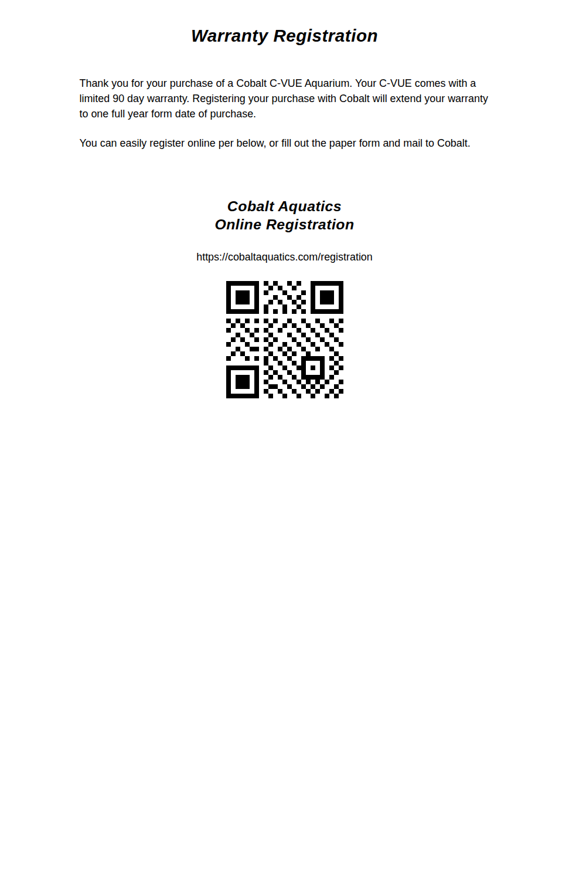Warranty Registration
Thank you for your purchase of a Cobalt C-VUE Aquarium. Your C-VUE comes with a limited 90 day warranty. Registering your purchase with Cobalt will extend your warranty to one full year form date of purchase.
You can easily register online per below, or fill out the paper form and mail to Cobalt.
Cobalt Aquatics
Online Registration
https://cobaltaquatics.com/registration